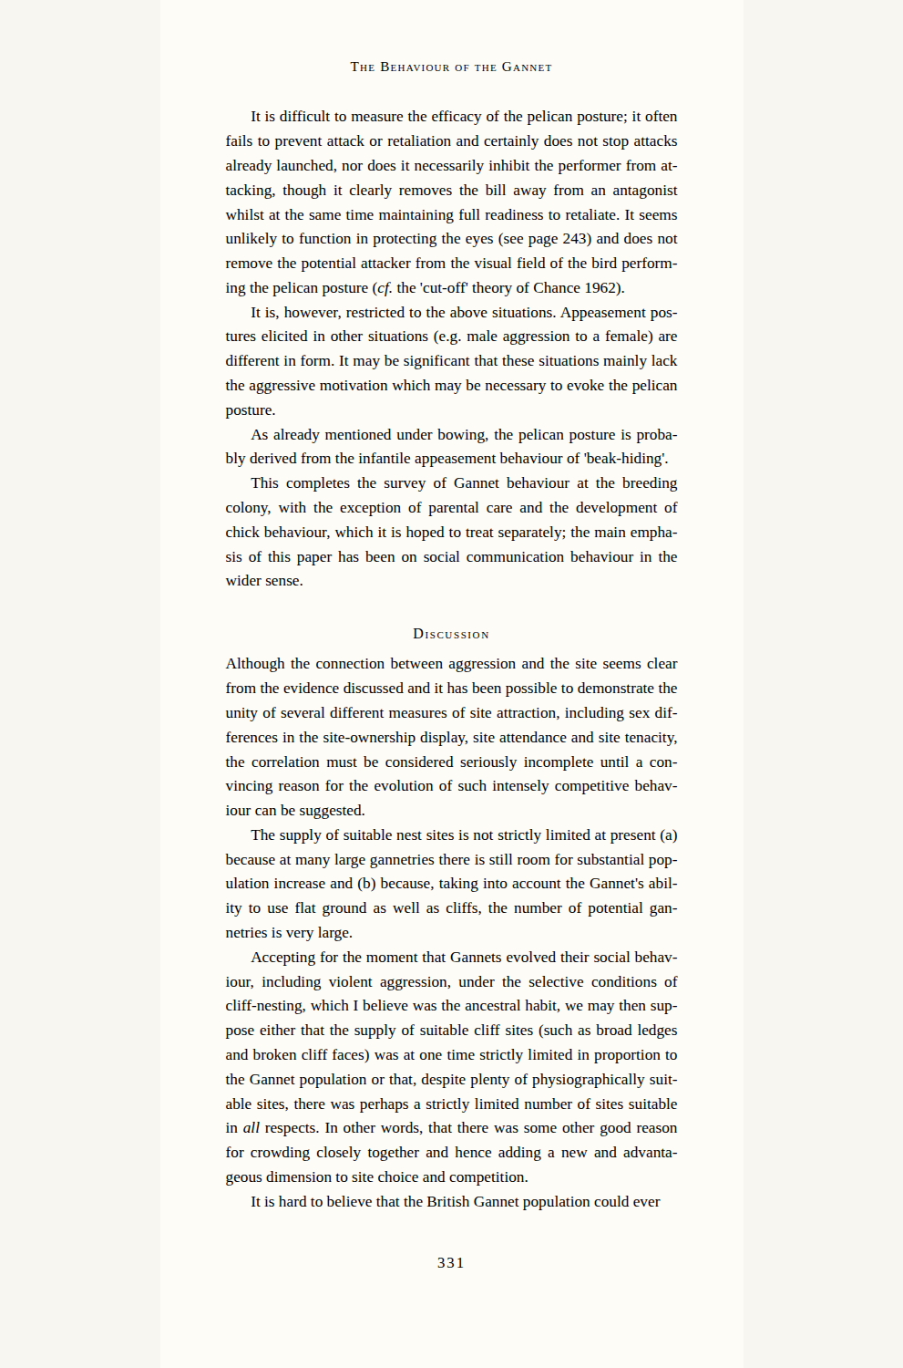The Behaviour of the Gannet
It is difficult to measure the efficacy of the pelican posture; it often fails to prevent attack or retaliation and certainly does not stop attacks already launched, nor does it necessarily inhibit the performer from attacking, though it clearly removes the bill away from an antagonist whilst at the same time maintaining full readiness to retaliate. It seems unlikely to function in protecting the eyes (see page 243) and does not remove the potential attacker from the visual field of the bird performing the pelican posture (cf. the 'cut-off' theory of Chance 1962).
It is, however, restricted to the above situations. Appeasement postures elicited in other situations (e.g. male aggression to a female) are different in form. It may be significant that these situations mainly lack the aggressive motivation which may be necessary to evoke the pelican posture.
As already mentioned under bowing, the pelican posture is probably derived from the infantile appeasement behaviour of 'beak-hiding'.
This completes the survey of Gannet behaviour at the breeding colony, with the exception of parental care and the development of chick behaviour, which it is hoped to treat separately; the main emphasis of this paper has been on social communication behaviour in the wider sense.
Discussion
Although the connection between aggression and the site seems clear from the evidence discussed and it has been possible to demonstrate the unity of several different measures of site attraction, including sex differences in the site-ownership display, site attendance and site tenacity, the correlation must be considered seriously incomplete until a convincing reason for the evolution of such intensely competitive behaviour can be suggested.
The supply of suitable nest sites is not strictly limited at present (a) because at many large gannetries there is still room for substantial population increase and (b) because, taking into account the Gannet's ability to use flat ground as well as cliffs, the number of potential gannetries is very large.
Accepting for the moment that Gannets evolved their social behaviour, including violent aggression, under the selective conditions of cliff-nesting, which I believe was the ancestral habit, we may then suppose either that the supply of suitable cliff sites (such as broad ledges and broken cliff faces) was at one time strictly limited in proportion to the Gannet population or that, despite plenty of physiographically suitable sites, there was perhaps a strictly limited number of sites suitable in all respects. In other words, that there was some other good reason for crowding closely together and hence adding a new and advantageous dimension to site choice and competition.
It is hard to believe that the British Gannet population could ever
331